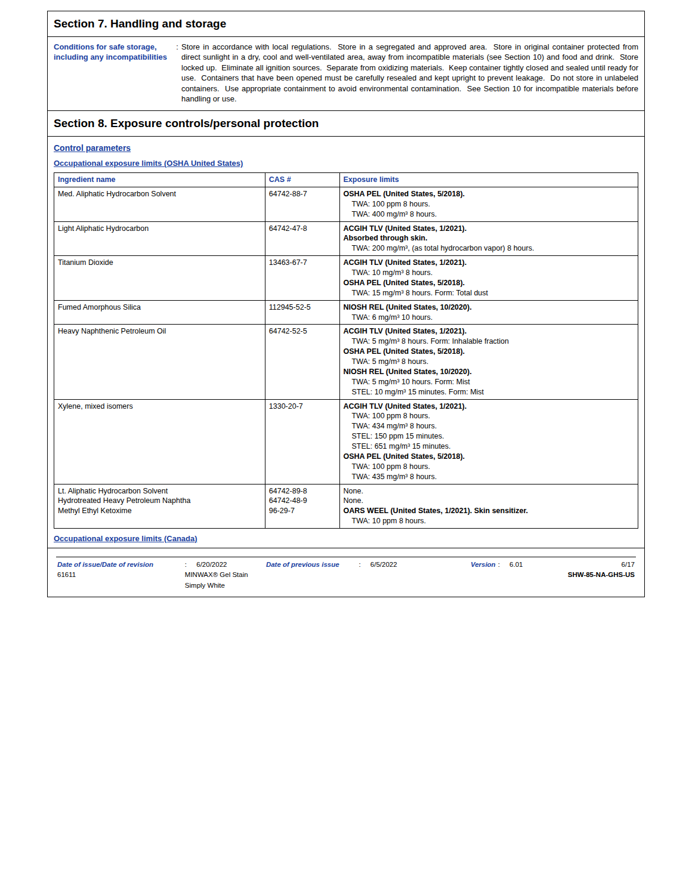Section 7. Handling and storage
Conditions for safe storage, including any incompatibilities
:
Store in accordance with local regulations. Store in a segregated and approved area. Store in original container protected from direct sunlight in a dry, cool and well-ventilated area, away from incompatible materials (see Section 10) and food and drink. Store locked up. Eliminate all ignition sources. Separate from oxidizing materials. Keep container tightly closed and sealed until ready for use. Containers that have been opened must be carefully resealed and kept upright to prevent leakage. Do not store in unlabeled containers. Use appropriate containment to avoid environmental contamination. See Section 10 for incompatible materials before handling or use.
Section 8. Exposure controls/personal protection
Control parameters
Occupational exposure limits (OSHA United States)
| Ingredient name | CAS # | Exposure limits |
| --- | --- | --- |
| Med. Aliphatic Hydrocarbon Solvent | 64742-88-7 | OSHA PEL (United States, 5/2018). TWA: 100 ppm 8 hours. TWA: 400 mg/m³ 8 hours. |
| Light Aliphatic Hydrocarbon | 64742-47-8 | ACGIH TLV (United States, 1/2021). Absorbed through skin. TWA: 200 mg/m³, (as total hydrocarbon vapor) 8 hours. |
| Titanium Dioxide | 13463-67-7 | ACGIH TLV (United States, 1/2021). TWA: 10 mg/m³ 8 hours. OSHA PEL (United States, 5/2018). TWA: 15 mg/m³ 8 hours. Form: Total dust |
| Fumed Amorphous Silica | 112945-52-5 | NIOSH REL (United States, 10/2020). TWA: 6 mg/m³ 10 hours. |
| Heavy Naphthenic Petroleum Oil | 64742-52-5 | ACGIH TLV (United States, 1/2021). TWA: 5 mg/m³ 8 hours. Form: Inhalable fraction OSHA PEL (United States, 5/2018). TWA: 5 mg/m³ 8 hours. NIOSH REL (United States, 10/2020). TWA: 5 mg/m³ 10 hours. Form: Mist STEL: 10 mg/m³ 15 minutes. Form: Mist |
| Xylene, mixed isomers | 1330-20-7 | ACGIH TLV (United States, 1/2021). TWA: 100 ppm 8 hours. TWA: 434 mg/m³ 8 hours. STEL: 150 ppm 15 minutes. STEL: 651 mg/m³ 15 minutes. OSHA PEL (United States, 5/2018). TWA: 100 ppm 8 hours. TWA: 435 mg/m³ 8 hours. |
| Lt. Aliphatic Hydrocarbon Solvent Hydrotreated Heavy Petroleum Naphtha Methyl Ethyl Ketoxime | 64742-89-8 64742-48-9 96-29-7 | None. None. OARS WEEL (United States, 1/2021). Skin sensitizer. TWA: 10 ppm 8 hours. |
Occupational exposure limits (Canada)
| Date of issue/Date of revision | : | 6/20/2022 | Date of previous issue | : | 6/5/2022 | Version | : | 6.01 | 6/17 |
| 61611 | MINWAX® Gel Stain | | SHW-85-NA-GHS-US |
| | Simply White | |